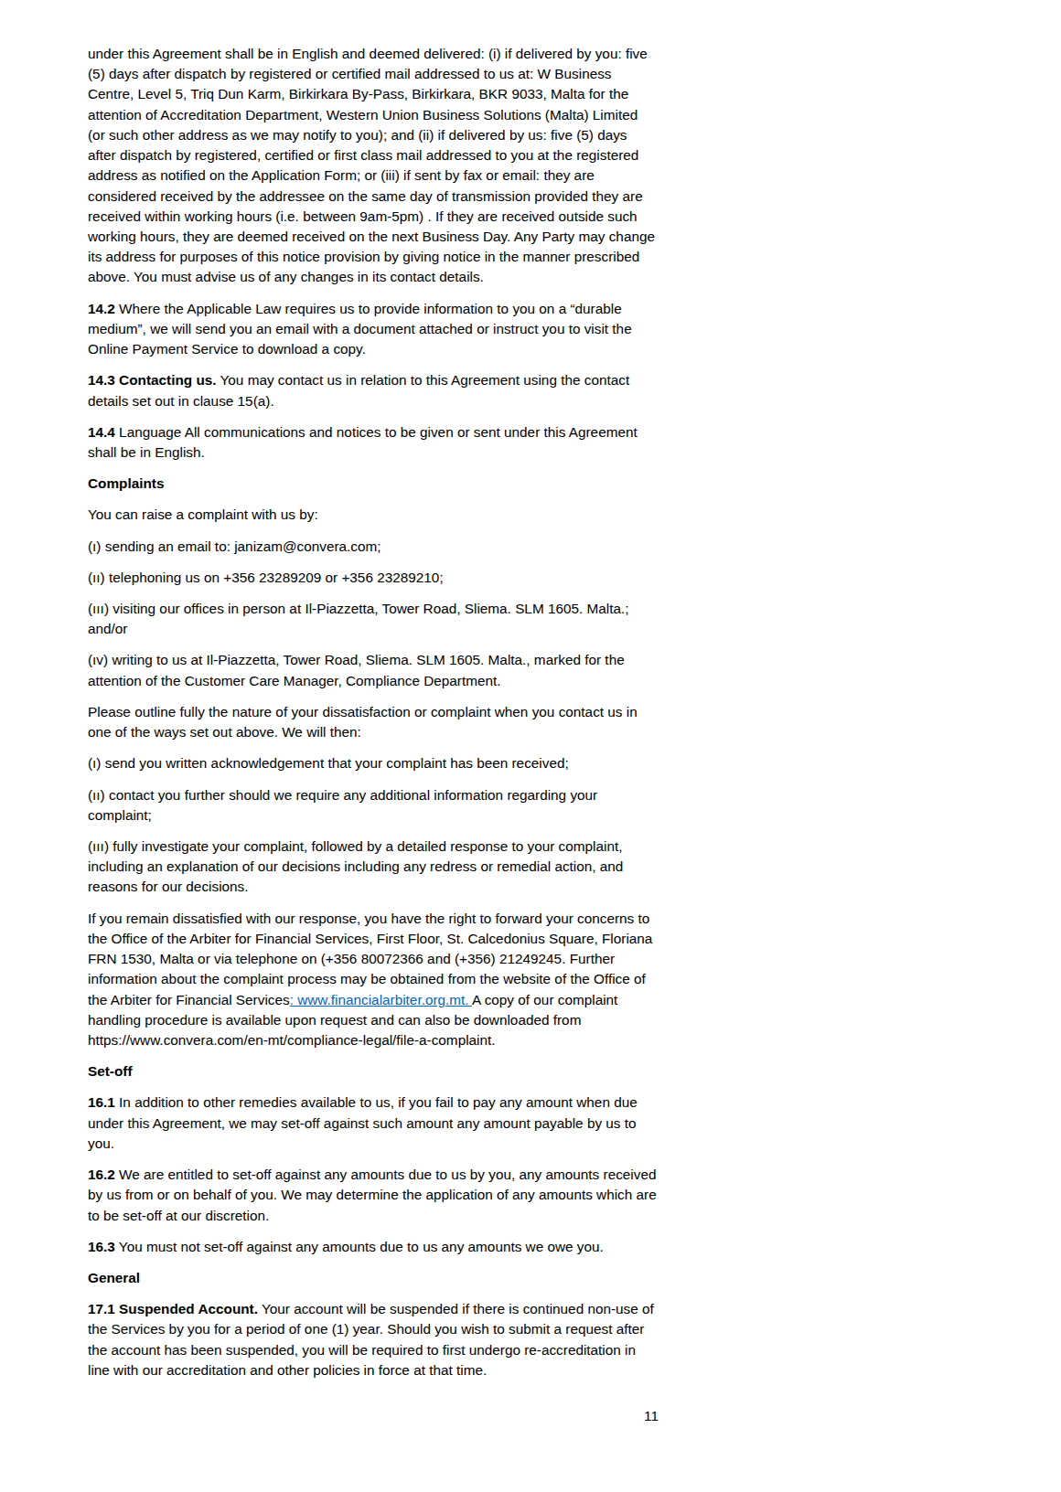under this Agreement shall be in English and deemed delivered: (i) if delivered by you: five (5) days after dispatch by registered or certified mail addressed to us at: W Business Centre, Level 5, Triq Dun Karm, Birkirkara By-Pass, Birkirkara, BKR 9033, Malta for the attention of Accreditation Department, Western Union Business Solutions (Malta) Limited (or such other address as we may notify to you); and (ii) if delivered by us: five (5) days after dispatch by registered, certified or first class mail addressed to you at the registered address as notified on the Application Form; or (iii) if sent by fax or email: they are considered received by the addressee on the same day of transmission provided they are received within working hours (i.e. between 9am-5pm) . If they are received outside such working hours, they are deemed received on the next Business Day. Any Party may change its address for purposes of this notice provision by giving notice in the manner prescribed above. You must advise us of any changes in its contact details.
14.2 Where the Applicable Law requires us to provide information to you on a “durable medium”, we will send you an email with a document attached or instruct you to visit the Online Payment Service to download a copy.
14.3 Contacting us. You may contact us in relation to this Agreement using the contact details set out in clause 15(a).
14.4 Language All communications and notices to be given or sent under this Agreement shall be in English.
Complaints
You can raise a complaint with us by:
(ı) sending an email to: janizam@convera.com;
(ıı) telephoning us on +356 23289209 or +356 23289210;
(ııı) visiting our offices in person at Il-Piazzetta, Tower Road, Sliema. SLM 1605. Malta.; and/or
(ıv) writing to us at Il-Piazzetta, Tower Road, Sliema. SLM 1605. Malta., marked for the attention of the Customer Care Manager, Compliance Department.
Please outline fully the nature of your dissatisfaction or complaint when you contact us in one of the ways set out above. We will then:
(ı) send you written acknowledgement that your complaint has been received;
(ıı) contact you further should we require any additional information regarding your complaint;
(ııı) fully investigate your complaint, followed by a detailed response to your complaint, including an explanation of our decisions including any redress or remedial action, and reasons for our decisions.
If you remain dissatisfied with our response, you have the right to forward your concerns to the Office of the Arbiter for Financial Services, First Floor, St. Calcedonius Square, Floriana FRN 1530, Malta or via telephone on (+356 80072366 and (+356) 21249245. Further information about the complaint process may be obtained from the website of the Office of the Arbiter for Financial Services: www.financialarbiter.org.mt. A copy of our complaint handling procedure is available upon request and can also be downloaded from https://www.convera.com/en-mt/compliance-legal/file-a-complaint.
Set-off
16.1 In addition to other remedies available to us, if you fail to pay any amount when due under this Agreement, we may set-off against such amount any amount payable by us to you.
16.2 We are entitled to set-off against any amounts due to us by you, any amounts received by us from or on behalf of you. We may determine the application of any amounts which are to be set-off at our discretion.
16.3 You must not set-off against any amounts due to us any amounts we owe you.
General
17.1 Suspended Account. Your account will be suspended if there is continued non-use of the Services by you for a period of one (1) year. Should you wish to submit a request after the account has been suspended, you will be required to first undergo re-accreditation in line with our accreditation and other policies in force at that time.
11